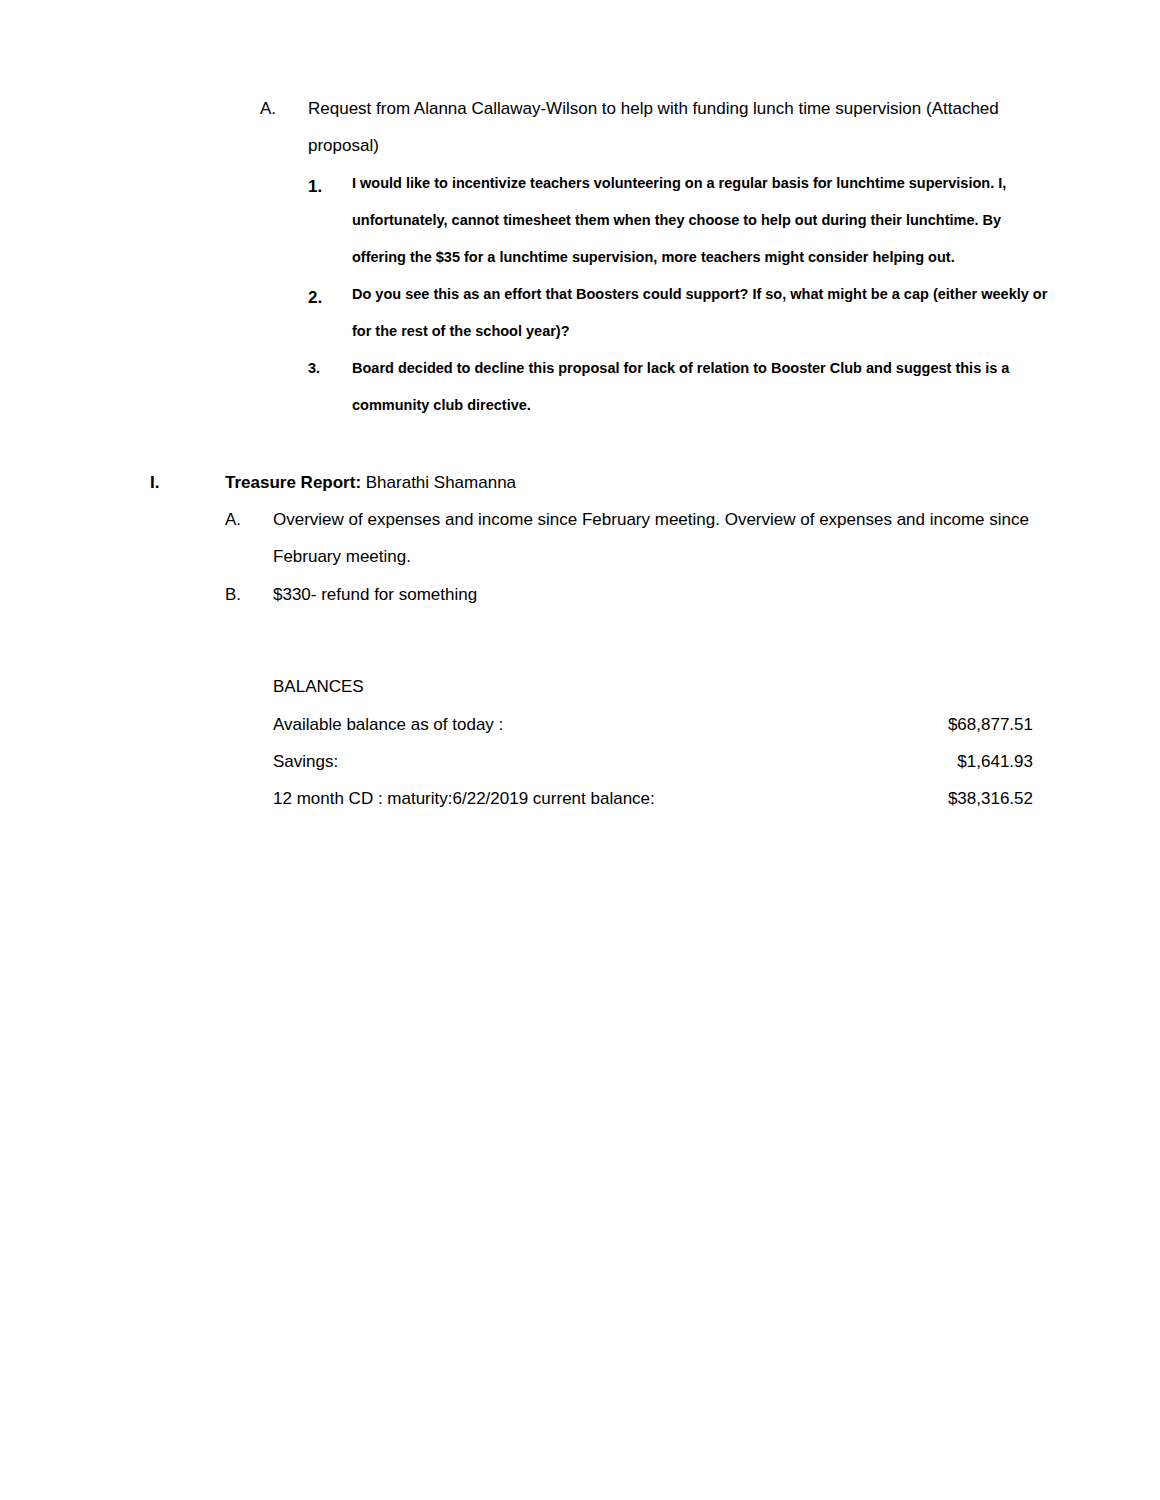Request from Alanna Callaway-Wilson to help with funding lunch time supervision (Attached proposal)
I would like to incentivize teachers volunteering on a regular basis for lunchtime supervision. I, unfortunately, cannot timesheet them when they choose to help out during their lunchtime. By offering the $35 for a lunchtime supervision, more teachers might consider helping out.
Do you see this as an effort that Boosters could support? If so, what might be a cap (either weekly or for the rest of the school year)?
Board decided to decline this proposal for lack of relation to Booster Club and suggest this is a community club directive.
Treasure Report: Bharathi Shamanna
Overview of expenses and income since February meeting. Overview of expenses and income since February meeting.
$330- refund for something
BALANCES
| Available balance as of today : | $68,877.51 |
| Savings: | $1,641.93 |
| 12 month CD : maturity:6/22/2019 current balance: | $38,316.52 |